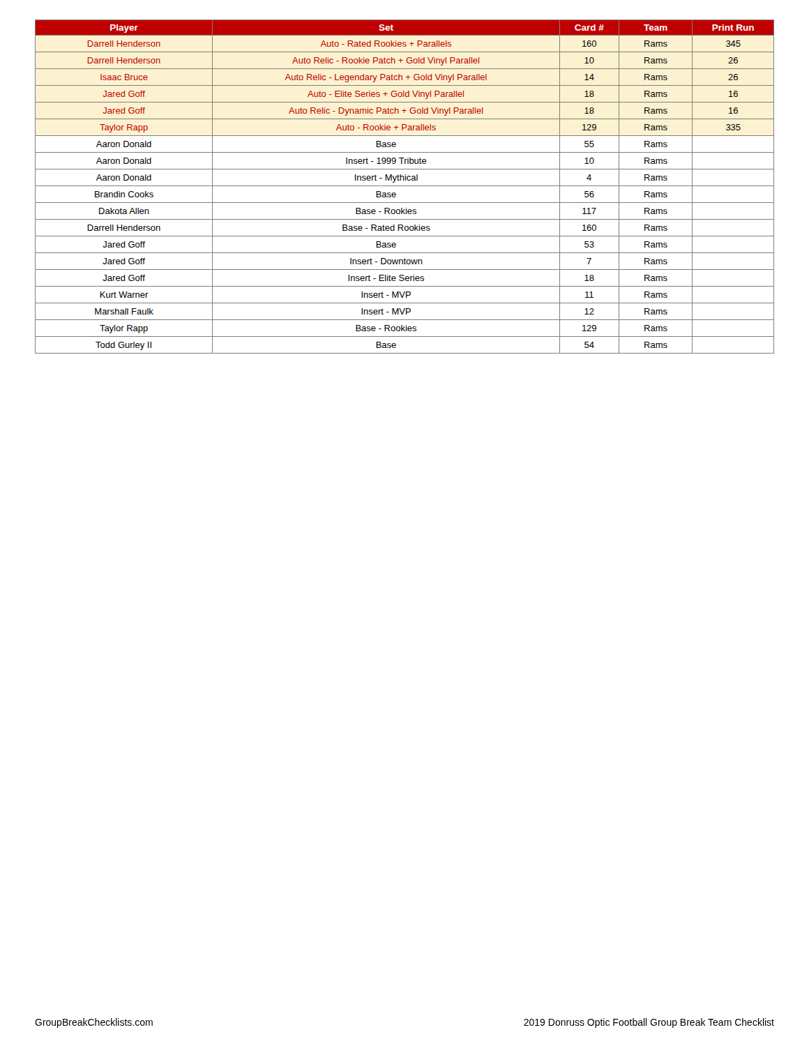| Player | Set | Card # | Team | Print Run |
| --- | --- | --- | --- | --- |
| Darrell Henderson | Auto - Rated Rookies + Parallels | 160 | Rams | 345 |
| Darrell Henderson | Auto Relic - Rookie Patch + Gold Vinyl Parallel | 10 | Rams | 26 |
| Isaac Bruce | Auto Relic - Legendary Patch + Gold Vinyl Parallel | 14 | Rams | 26 |
| Jared Goff | Auto - Elite Series + Gold Vinyl Parallel | 18 | Rams | 16 |
| Jared Goff | Auto Relic - Dynamic Patch + Gold Vinyl Parallel | 18 | Rams | 16 |
| Taylor Rapp | Auto - Rookie + Parallels | 129 | Rams | 335 |
| Aaron Donald | Base | 55 | Rams | |
| Aaron Donald | Insert - 1999 Tribute | 10 | Rams | |
| Aaron Donald | Insert - Mythical | 4 | Rams | |
| Brandin Cooks | Base | 56 | Rams | |
| Dakota Allen | Base - Rookies | 117 | Rams | |
| Darrell Henderson | Base - Rated Rookies | 160 | Rams | |
| Jared Goff | Base | 53 | Rams | |
| Jared Goff | Insert - Downtown | 7 | Rams | |
| Jared Goff | Insert - Elite Series | 18 | Rams | |
| Kurt Warner | Insert - MVP | 11 | Rams | |
| Marshall Faulk | Insert - MVP | 12 | Rams | |
| Taylor Rapp | Base - Rookies | 129 | Rams | |
| Todd Gurley II | Base | 54 | Rams | |
GroupBreakChecklists.com
2019 Donruss Optic Football Group Break Team Checklist